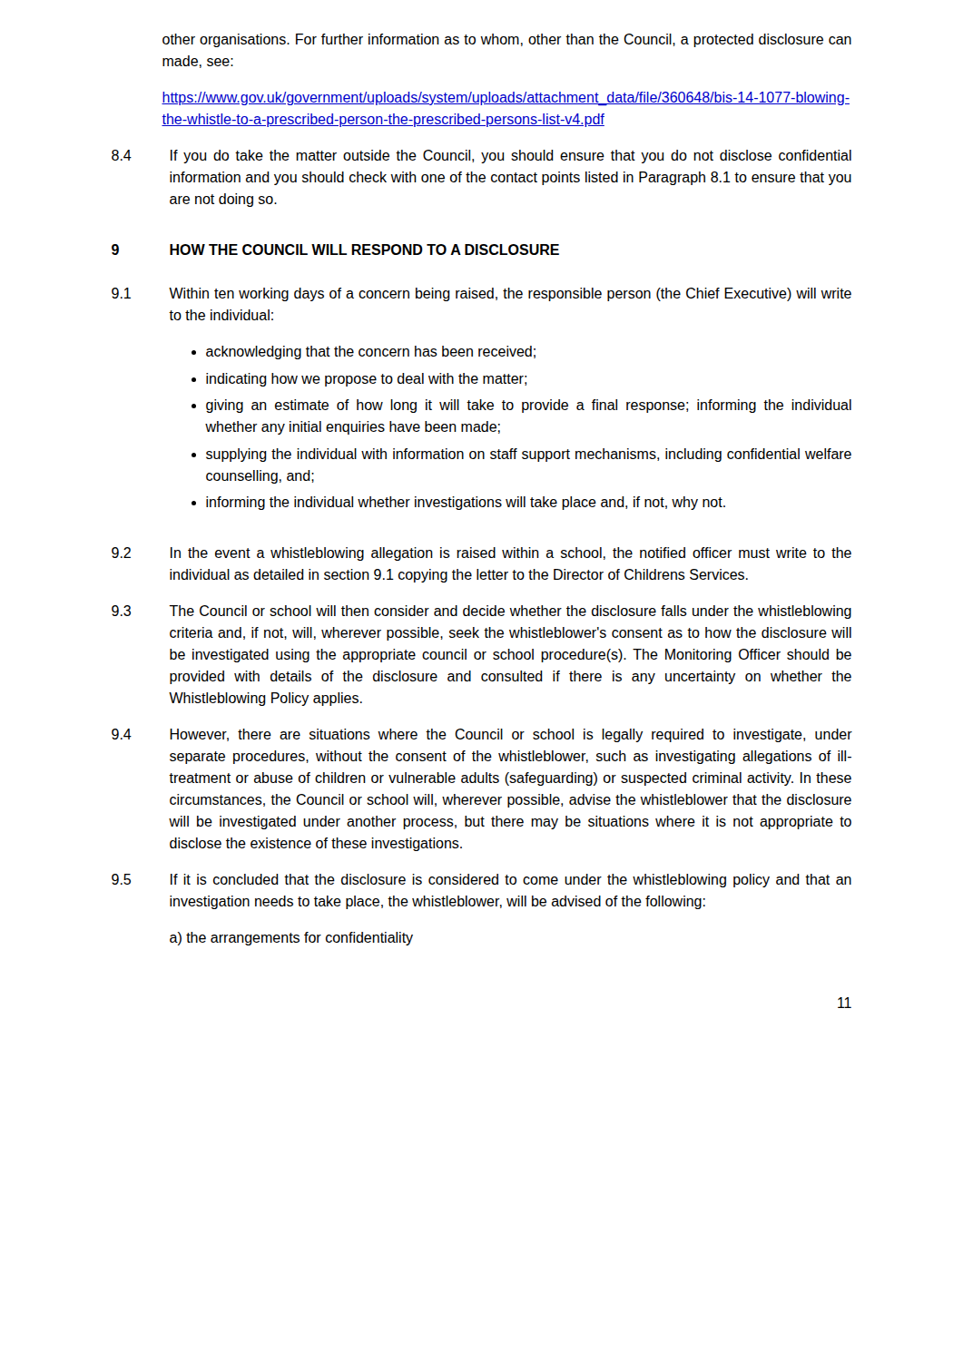other organisations. For further information as to whom, other than the Council, a protected disclosure can made, see:
https://www.gov.uk/government/uploads/system/uploads/attachment_data/file/360648/bis-14-1077-blowing-the-whistle-to-a-prescribed-person-the-prescribed-persons-list-v4.pdf
8.4
If you do take the matter outside the Council, you should ensure that you do not disclose confidential information and you should check with one of the contact points listed in Paragraph 8.1 to ensure that you are not doing so.
9 How the Council will respond to a disclosure
9.1
Within ten working days of a concern being raised, the responsible person (the Chief Executive) will write to the individual:
acknowledging that the concern has been received;
indicating how we propose to deal with the matter;
giving an estimate of how long it will take to provide a final response; informing the individual whether any initial enquiries have been made;
supplying the individual with information on staff support mechanisms, including confidential welfare counselling, and;
informing the individual whether investigations will take place and, if not, why not.
9.2
In the event a whistleblowing allegation is raised within a school, the notified officer must write to the individual as detailed in section 9.1 copying the letter to the Director of Childrens Services.
9.3
The Council or school will then consider and decide whether the disclosure falls under the whistleblowing criteria and, if not, will, wherever possible, seek the whistleblower's consent as to how the disclosure will be investigated using the appropriate council or school procedure(s). The Monitoring Officer should be provided with details of the disclosure and consulted if there is any uncertainty on whether the Whistleblowing Policy applies.
9.4
However, there are situations where the Council or school is legally required to investigate, under separate procedures, without the consent of the whistleblower, such as investigating allegations of ill-treatment or abuse of children or vulnerable adults (safeguarding) or suspected criminal activity. In these circumstances, the Council or school will, wherever possible, advise the whistleblower that the disclosure will be investigated under another process, but there may be situations where it is not appropriate to disclose the existence of these investigations.
9.5
If it is concluded that the disclosure is considered to come under the whistleblowing policy and that an investigation needs to take place, the whistleblower, will be advised of the following:
a) the arrangements for confidentiality
11